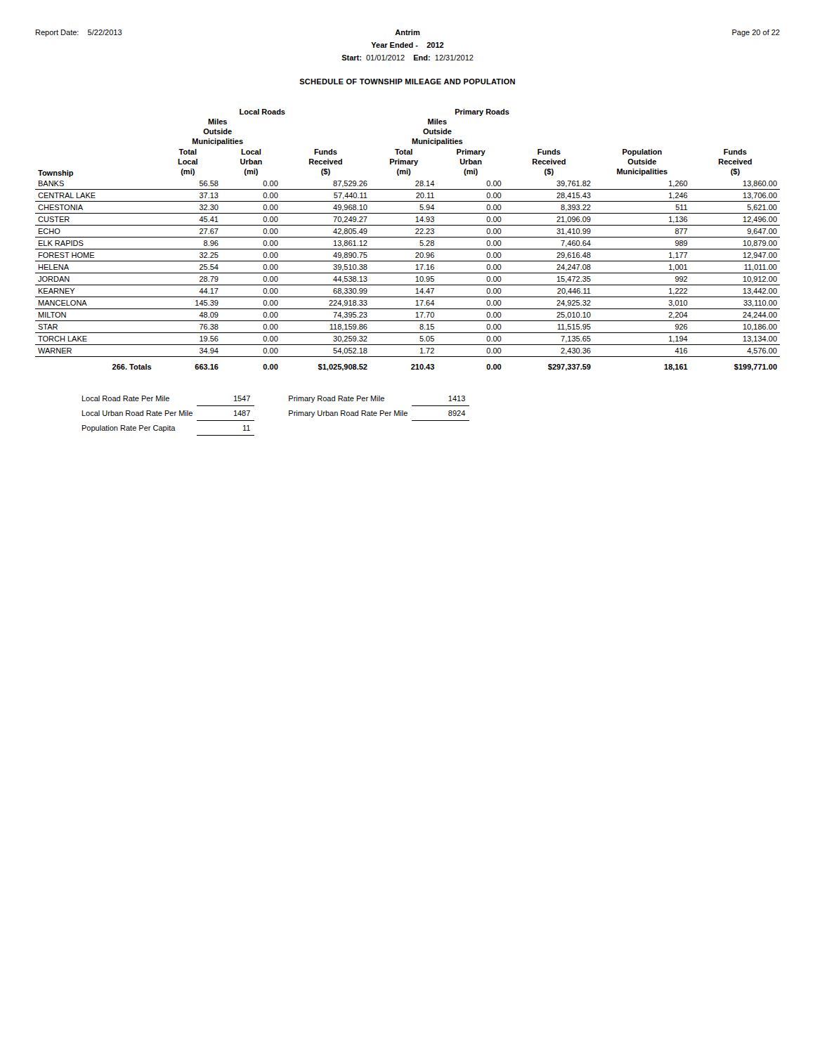Report Date: 5/22/2013
Antrim
Page 20 of 22
Year Ended - 2012
Start: 01/01/2012 End: 12/31/2012
SCHEDULE OF TOWNSHIP MILEAGE AND POPULATION
| | Local Roads | Primary Roads | | |
| --- | --- | --- | --- | --- |
| | Miles Outside Municipalities | | Miles Outside Municipalities | | | |
| Township | Total Local (mi) | Local Urban (mi) | Funds Received ($) | Total Primary (mi) | Primary Urban (mi) | Funds Received ($) | Population Outside Municipalities | Funds Received ($) |
| BANKS | 56.58 | 0.00 | 87,529.26 | 28.14 | 0.00 | 39,761.82 | 1,260 | 13,860.00 |
| CENTRAL LAKE | 37.13 | 0.00 | 57,440.11 | 20.11 | 0.00 | 28,415.43 | 1,246 | 13,706.00 |
| CHESTONIA | 32.30 | 0.00 | 49,968.10 | 5.94 | 0.00 | 8,393.22 | 511 | 5,621.00 |
| CUSTER | 45.41 | 0.00 | 70,249.27 | 14.93 | 0.00 | 21,096.09 | 1,136 | 12,496.00 |
| ECHO | 27.67 | 0.00 | 42,805.49 | 22.23 | 0.00 | 31,410.99 | 877 | 9,647.00 |
| ELK RAPIDS | 8.96 | 0.00 | 13,861.12 | 5.28 | 0.00 | 7,460.64 | 989 | 10,879.00 |
| FOREST HOME | 32.25 | 0.00 | 49,890.75 | 20.96 | 0.00 | 29,616.48 | 1,177 | 12,947.00 |
| HELENA | 25.54 | 0.00 | 39,510.38 | 17.16 | 0.00 | 24,247.08 | 1,001 | 11,011.00 |
| JORDAN | 28.79 | 0.00 | 44,538.13 | 10.95 | 0.00 | 15,472.35 | 992 | 10,912.00 |
| KEARNEY | 44.17 | 0.00 | 68,330.99 | 14.47 | 0.00 | 20,446.11 | 1,222 | 13,442.00 |
| MANCELONA | 145.39 | 0.00 | 224,918.33 | 17.64 | 0.00 | 24,925.32 | 3,010 | 33,110.00 |
| MILTON | 48.09 | 0.00 | 74,395.23 | 17.70 | 0.00 | 25,010.10 | 2,204 | 24,244.00 |
| STAR | 76.38 | 0.00 | 118,159.86 | 8.15 | 0.00 | 11,515.95 | 926 | 10,186.00 |
| TORCH LAKE | 19.56 | 0.00 | 30,259.32 | 5.05 | 0.00 | 7,135.65 | 1,194 | 13,134.00 |
| WARNER | 34.94 | 0.00 | 54,052.18 | 1.72 | 0.00 | 2,430.36 | 416 | 4,576.00 |
| 266. Totals | 663.16 | 0.00 | $1,025,908.52 | 210.43 | 0.00 | $297,337.59 | 18,161 | $199,771.00 |
| Local Road Rate Per Mile | 1547 | | Primary Road Rate Per Mile | 1413 |
| Local Urban Road Rate Per Mile | 1487 | | Primary Urban Road Rate Per Mile | 8924 |
| Population Rate Per Capita | 11 | | | |